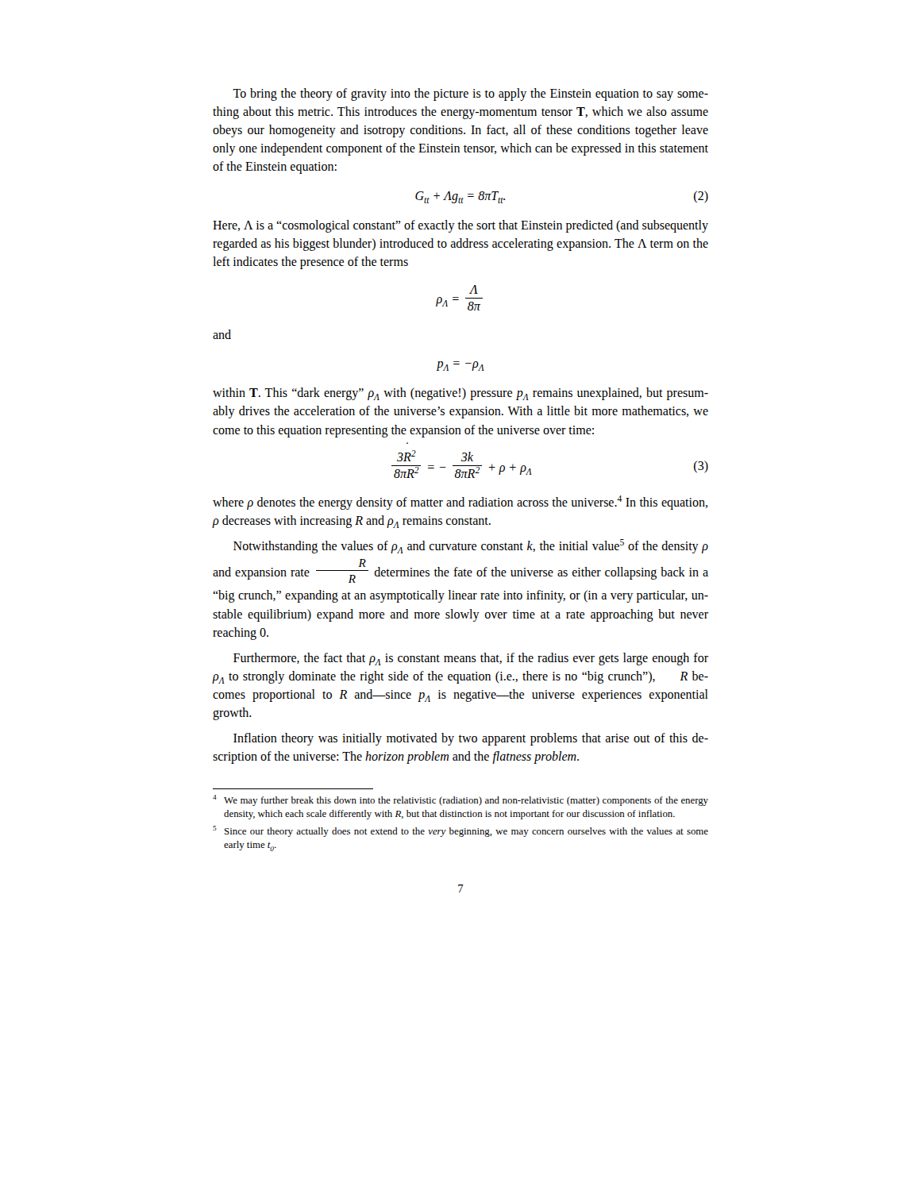To bring the theory of gravity into the picture is to apply the Einstein equation to say something about this metric. This introduces the energy-momentum tensor T, which we also assume obeys our homogeneity and isotropy conditions. In fact, all of these conditions together leave only one independent component of the Einstein tensor, which can be expressed in this statement of the Einstein equation:
Gtt + Λgtt = 8πTtt. (2)
Here, Λ is a “cosmological constant” of exactly the sort that Einstein predicted (and subsequently regarded as his biggest blunder) introduced to address accelerating expansion. The Λ term on the left indicates the presence of the terms
ρΛ = Λ 8π
and
pΛ = −ρΛ
within T. This “dark energy” ρΛ with (negative!) pressure pΛ remains unexplained, but presumably drives the acceleration of the universe’s expansion. With a little bit more mathematics, we come to this equation representing the expansion of the universe over time:
3R28πR2 = − 3k 8πR2 + ρ + ρΛ (3)
where ρ denotes the energy density of matter and radiation across the universe.4 In this equation, ρ decreases with increasing R and ρΛ remains constant.
Notwithstanding the values of ρΛ and curvature constant k, the initial value5 of the density ρ and expansion rate RR determines the fate of the universe as either collapsing back in a “big crunch,” expanding at an asymptotically linear rate into infinity, or (in a very particular, unstable equilibrium) expand more and more slowly over time at a rate approaching but never reaching 0.
Furthermore, the fact that ρΛ is constant means that, if the radius ever gets large enough for ρΛ to strongly dominate the right side of the equation (i.e., there is no “big crunch”), R becomes proportional to R and—since pΛ is negative—the universe experiences exponential growth.
Inflation theory was initially motivated by two apparent problems that arise out of this description of the universe: The horizon problem and the flatness problem.
4
We may further break this down into the relativistic (radiation) and non-relativistic (matter) components of the energy density, which each scale differently with R, but that distinction is not important for our discussion of inflation.
5
Since our theory actually does not extend to the very beginning, we may concern ourselves with the values at some early time t0.
7